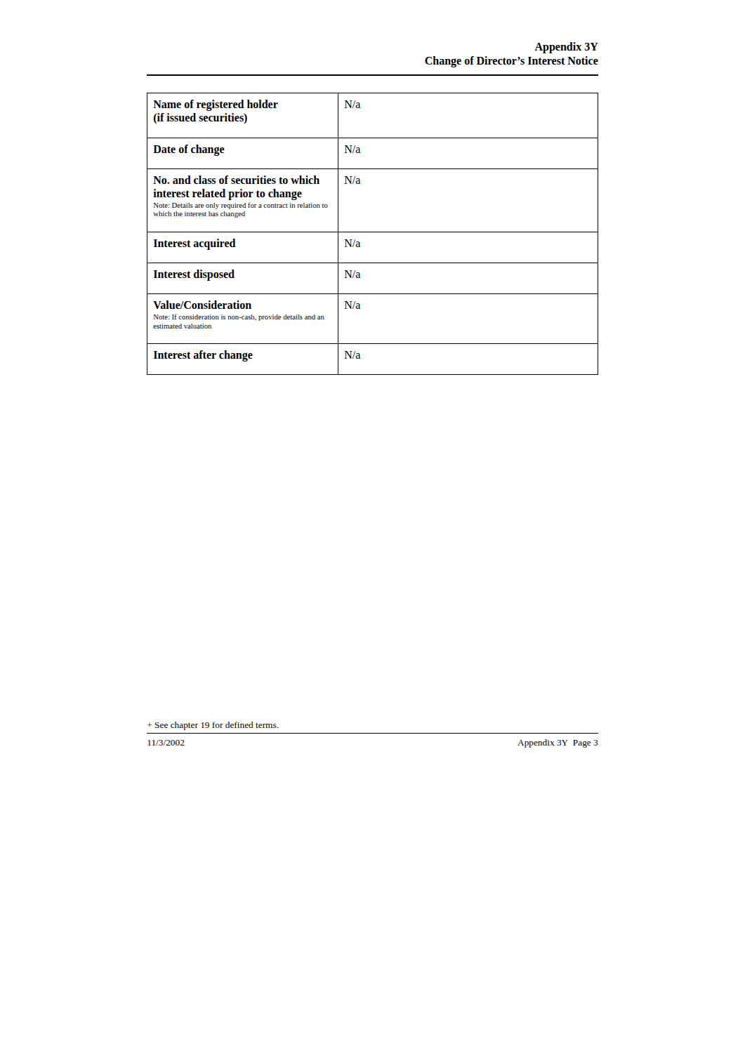Appendix 3Y
Change of Director’s Interest Notice
| Name of registered holder (if issued securities) | N/a |
| Date of change | N/a |
| No. and class of securities to which interest related prior to change Note: Details are only required for a contract in relation to which the interest has changed | N/a |
| Interest acquired | N/a |
| Interest disposed | N/a |
| Value/Consideration Note: If consideration is non-cash, provide details and an estimated valuation | N/a |
| Interest after change | N/a |
+ See chapter 19 for defined terms.
11/3/2002 Appendix 3Y Page 3